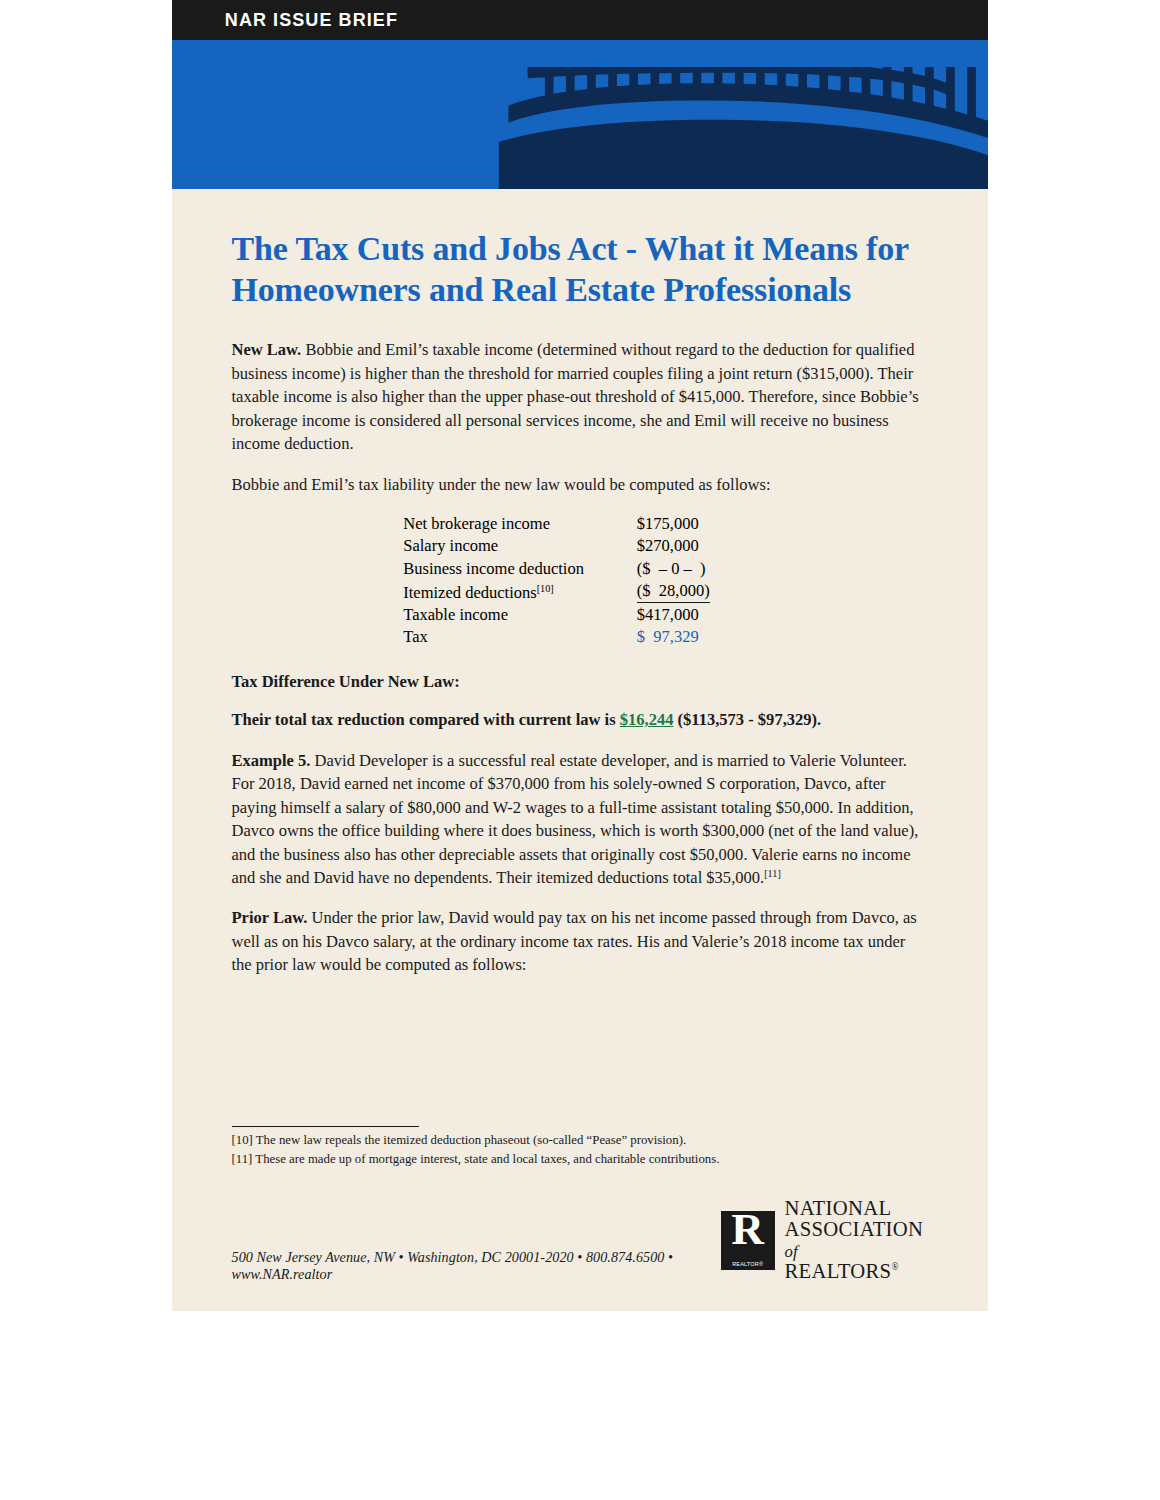NAR ISSUE BRIEF
The Tax Cuts and Jobs Act - What it Means for
Homeowners and Real Estate Professionals
New Law. Bobbie and Emil’s taxable income (determined without regard to the deduction for qualified business income) is higher than the threshold for married couples filing a joint return ($315,000). Their taxable income is also higher than the upper phase-out threshold of $415,000. Therefore, since Bobbie’s brokerage income is considered all personal services income, she and Emil will receive no business income deduction.
Bobbie and Emil’s tax liability under the new law would be computed as follows:
| Net brokerage income | $175,000 |
| Salary income | $270,000 |
| Business income deduction | ($ – 0 – ) |
| Itemized deductions [10] | ($ 28,000) |
| Taxable income | $417,000 |
| Tax | $ 97,329 |
Tax Difference Under New Law:
Their total tax reduction compared with current law is $16,244 ($113,573 - $97,329).
Example 5. David Developer is a successful real estate developer, and is married to Valerie Volunteer. For 2018, David earned net income of $370,000 from his solely-owned S corporation, Davco, after paying himself a salary of $80,000 and W-2 wages to a full-time assistant totaling $50,000. In addition, Davco owns the office building where it does business, which is worth $300,000 (net of the land value), and the business also has other depreciable assets that originally cost $50,000. Valerie earns no income and she and David have no dependents. Their itemized deductions total $35,000.[11]
Prior Law. Under the prior law, David would pay tax on his net income passed through from Davco, as well as on his Davco salary, at the ordinary income tax rates. His and Valerie’s 2018 income tax under the prior law would be computed as follows:
[10] The new law repeals the itemized deduction phaseout (so-called “Pease” provision).
[11] These are made up of mortgage interest, state and local taxes, and charitable contributions.
500 New Jersey Avenue, NW • Washington, DC 20001-2020 • 800.874.6500 • www.NAR.realtor
R REALTOR®
NATIONAL ASSOCIATION of REALTORS®